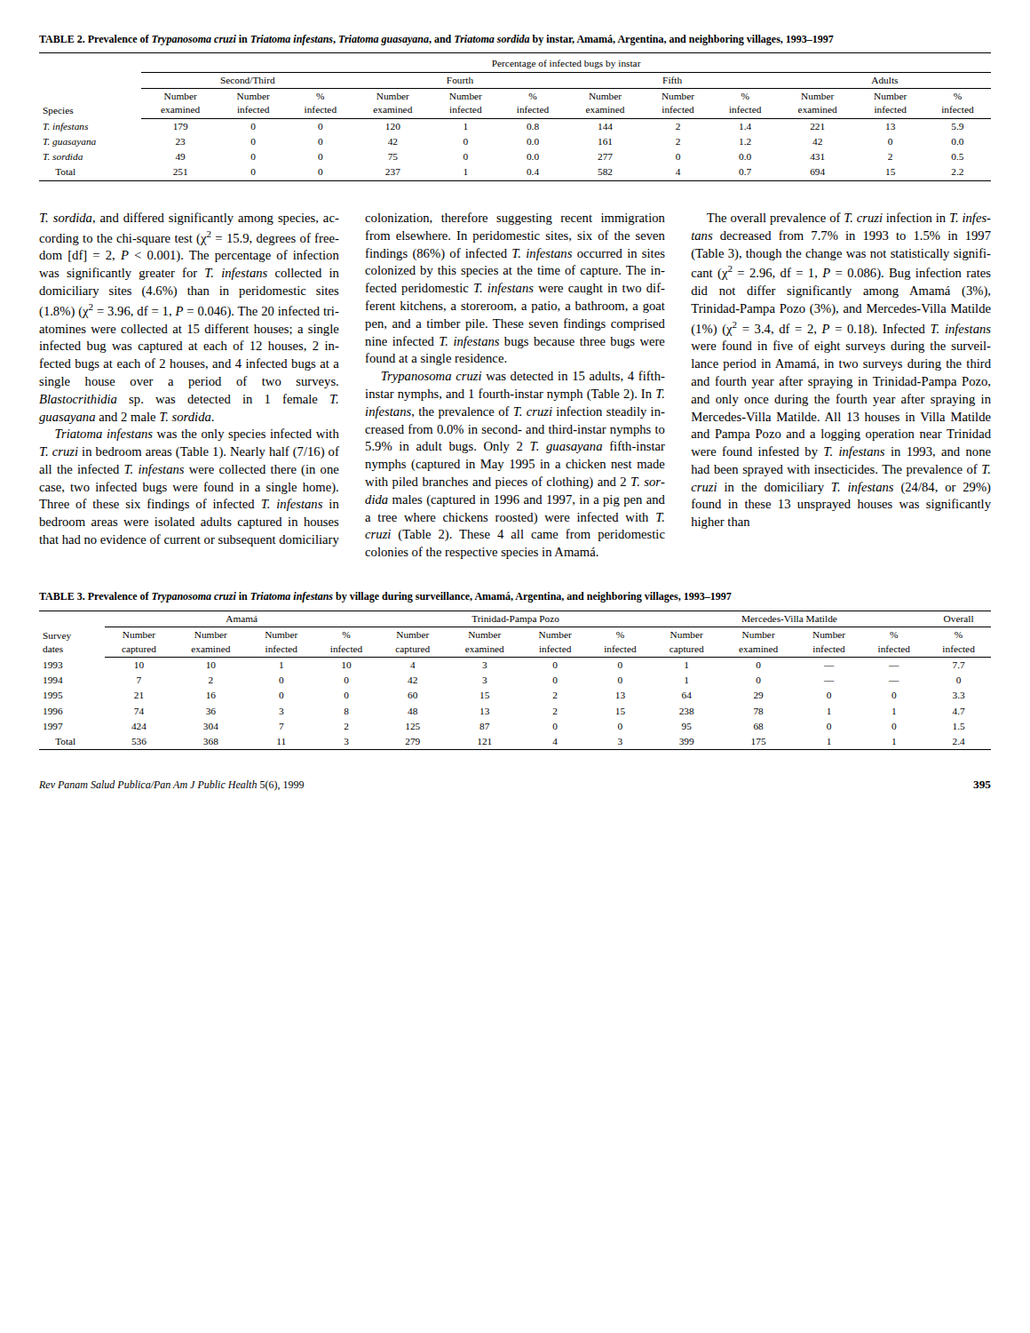TABLE 2. Prevalence of Trypanosoma cruzi in Triatoma infestans , Triatoma guasayana , and Triatoma sordida by instar, Amamá, Argentina, and neighboring villages, 1993–1997
| Species | Percentage of infected bugs by instar |
| --- | --- |
| Second/Third | Fourth | Fifth | Adults |
| Number examined | Number infected | % infected | Number examined | Number infected | % infected | Number examined | Number infected | % infected | Number examined | Number infected | % infected |
| T. infestans | 179 | 0 | 0 | 120 | 1 | 0.8 | 144 | 2 | 1.4 | 221 | 13 | 5.9 |
| T. guasayana | 23 | 0 | 0 | 42 | 0 | 0.0 | 161 | 2 | 1.2 | 42 | 0 | 0.0 |
| T. sordida | 49 | 0 | 0 | 75 | 0 | 0.0 | 277 | 0 | 0.0 | 431 | 2 | 0.5 |
| Total | 251 | 0 | 0 | 237 | 1 | 0.4 | 582 | 4 | 0.7 | 694 | 15 | 2.2 |
T. sordida, and differed significantly among species, according to the chi-square test (χ2 = 15.9, degrees of freedom [df] = 2, P < 0.001). The percentage of infection was significantly greater for T. infestans collected in domiciliary sites (4.6%) than in peridomestic sites (1.8%) (χ2 = 3.96, df = 1, P = 0.046). The 20 infected triatomines were collected at 15 different houses; a single infected bug was captured at each of 12 houses, 2 infected bugs at each of 2 houses, and 4 infected bugs at a single house over a period of two surveys. Blastocrithidia sp. was detected in 1 female T. guasayana and 2 male T. sordida.
Triatoma infestans was the only species infected with T. cruzi in bedroom areas (Table 1). Nearly half (7/16) of all the infected T. infestans were collected there (in one case, two infected bugs were found in a single home). Three of these six findings of infected T. infestans in bedroom areas were isolated adults captured in houses that had no evidence of current or subsequent domiciliary colonization, therefore suggesting recent immigration from elsewhere. In peridomestic sites, six of the seven findings (86%) of infected T. infestans occurred in sites colonized by this species at the time of capture. The infected peridomestic T. infestans were caught in two different kitchens, a storeroom, a patio, a bathroom, a goat pen, and a timber pile. These seven findings comprised nine infected T. infestans bugs because three bugs were found at a single residence.
Trypanosoma cruzi was detected in 15 adults, 4 fifth-instar nymphs, and 1 fourth-instar nymph (Table 2). In T. infestans, the prevalence of T. cruzi infection steadily increased from 0.0% in second- and third-instar nymphs to 5.9% in adult bugs. Only 2 T. guasayana fifth-instar nymphs (captured in May 1995 in a chicken nest made with piled branches and pieces of clothing) and 2 T. sordida males (captured in 1996 and 1997, in a pig pen and a tree where chickens roosted) were infected with T. cruzi (Table 2). These 4 all came from peridomestic colonies of the respective species in Amamá.
The overall prevalence of T. cruzi infection in T. infestans decreased from 7.7% in 1993 to 1.5% in 1997 (Table 3), though the change was not statistically significant (χ2 = 2.96, df = 1, P = 0.086). Bug infection rates did not differ significantly among Amamá (3%), Trinidad-Pampa Pozo (3%), and Mercedes-Villa Matilde (1%) (χ2 = 3.4, df = 2, P = 0.18). Infected T. infestans were found in five of eight surveys during the surveillance period in Amamá, in two surveys during the third and fourth year after spraying in Trinidad-Pampa Pozo, and only once during the fourth year after spraying in Mercedes-Villa Matilde. All 13 houses in Villa Matilde and Pampa Pozo and a logging operation near Trinidad were found infested by T. infestans in 1993, and none had been sprayed with insecticides. The prevalence of T. cruzi in the domiciliary T. infestans (24/84, or 29%) found in these 13 unsprayed houses was significantly higher than
TABLE 3. Prevalence of Trypanosoma cruzi in Triatoma infestans by village during surveillance, Amamá, Argentina, and neighboring villages, 1993–1997
| Survey dates | Amamá | Trinidad-Pampa Pozo | Mercedes-Villa Matilde | Overall |
| --- | --- | --- | --- | --- |
| Number captured | Number examined | Number infected | % infected | Number captured | Number examined | Number infected | % infected | Number captured | Number examined | Number infected | % infected | % infected |
| 1993 | 10 | 10 | 1 | 10 | 4 | 3 | 0 | 0 | 1 | 0 | — | — | 7.7 |
| 1994 | 7 | 2 | 0 | 0 | 42 | 3 | 0 | 0 | 1 | 0 | — | — | 0 |
| 1995 | 21 | 16 | 0 | 0 | 60 | 15 | 2 | 13 | 64 | 29 | 0 | 0 | 3.3 |
| 1996 | 74 | 36 | 3 | 8 | 48 | 13 | 2 | 15 | 238 | 78 | 1 | 1 | 4.7 |
| 1997 | 424 | 304 | 7 | 2 | 125 | 87 | 0 | 0 | 95 | 68 | 0 | 0 | 1.5 |
| Total | 536 | 368 | 11 | 3 | 279 | 121 | 4 | 3 | 399 | 175 | 1 | 1 | 2.4 |
Rev Panam Salud Publica/Pan Am J Public Health 5(6), 1999 395